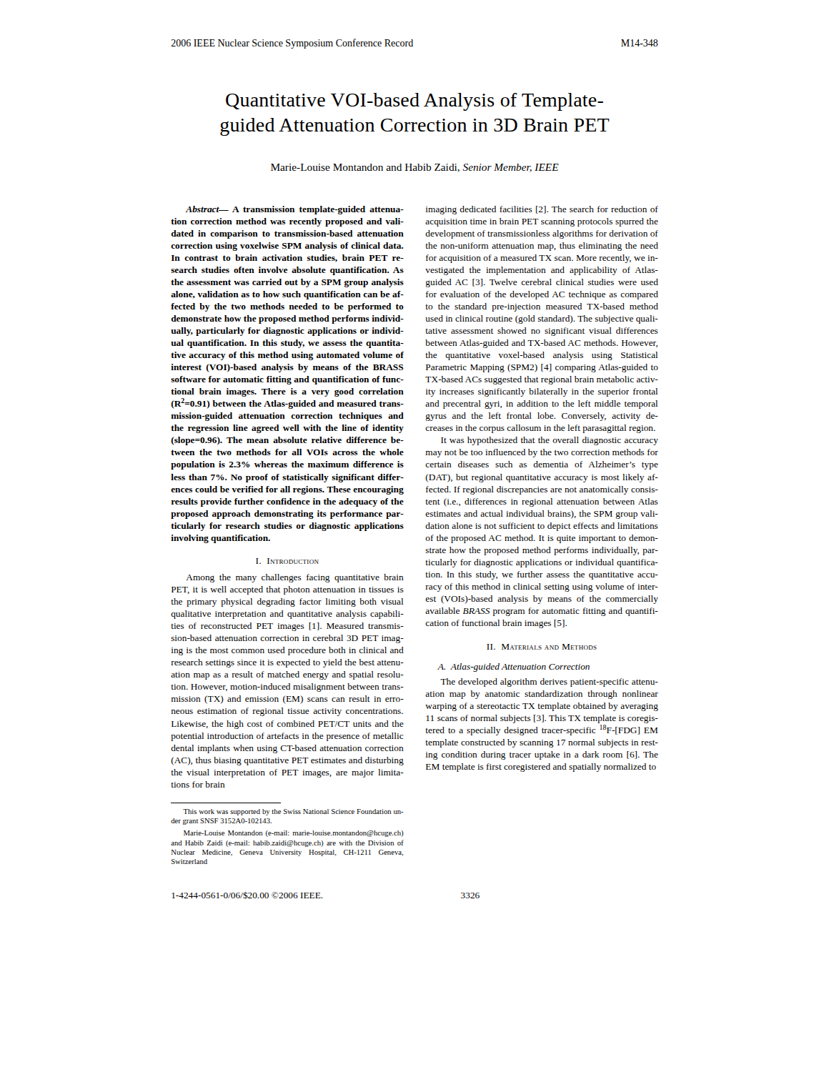2006 IEEE Nuclear Science Symposium Conference Record M14-348
Quantitative VOI-based Analysis of Template-
guided Attenuation Correction in 3D Brain PET
Marie-Louise Montandon and Habib Zaidi, Senior Member, IEEE
Abstract— A transmission template-guided attenuation correction method was recently proposed and validated in comparison to transmission-based attenuation correction using voxelwise SPM analysis of clinical data. In contrast to brain activation studies, brain PET research studies often involve absolute quantification. As the assessment was carried out by a SPM group analysis alone, validation as to how such quantification can be affected by the two methods needed to be performed to demonstrate how the proposed method performs individually, particularly for diagnostic applications or individual quantification. In this study, we assess the quantitative accuracy of this method using automated volume of interest (VOI)-based analysis by means of the BRASS software for automatic fitting and quantification of functional brain images. There is a very good correlation (R2=0.91) between the Atlas-guided and measured transmission-guided attenuation correction techniques and the regression line agreed well with the line of identity (slope=0.96). The mean absolute relative difference between the two methods for all VOIs across the whole population is 2.3% whereas the maximum difference is less than 7%. No proof of statistically significant differences could be verified for all regions. These encouraging results provide further confidence in the adequacy of the proposed approach demonstrating its performance particularly for research studies or diagnostic applications involving quantification.
I. Introduction
Among the many challenges facing quantitative brain PET, it is well accepted that photon attenuation in tissues is the primary physical degrading factor limiting both visual qualitative interpretation and quantitative analysis capabilities of reconstructed PET images [1]. Measured transmission-based attenuation correction in cerebral 3D PET imaging is the most common used procedure both in clinical and research settings since it is expected to yield the best attenuation map as a result of matched energy and spatial resolution. However, motion-induced misalignment between transmission (TX) and emission (EM) scans can result in erroneous estimation of regional tissue activity concentrations. Likewise, the high cost of combined PET/CT units and the potential introduction of artefacts in the presence of metallic dental implants when using CT-based attenuation correction (AC), thus biasing quantitative PET estimates and disturbing the visual interpretation of PET images, are major limitations for brain
This work was supported by the Swiss National Science Foundation under grant SNSF 3152A0-102143.
Marie-Louise Montandon (e-mail: marie-louise.montandon@hcuge.ch) and Habib Zaidi (e-mail: habib.zaidi@hcuge.ch) are with the Division of Nuclear Medicine, Geneva University Hospital, CH-1211 Geneva, Switzerland
imaging dedicated facilities [2]. The search for reduction of acquisition time in brain PET scanning protocols spurred the development of transmissionless algorithms for derivation of the non-uniform attenuation map, thus eliminating the need for acquisition of a measured TX scan. More recently, we investigated the implementation and applicability of Atlas-guided AC [3]. Twelve cerebral clinical studies were used for evaluation of the developed AC technique as compared to the standard pre-injection measured TX-based method used in clinical routine (gold standard). The subjective qualitative assessment showed no significant visual differences between Atlas-guided and TX-based AC methods. However, the quantitative voxel-based analysis using Statistical Parametric Mapping (SPM2) [4] comparing Atlas-guided to TX-based ACs suggested that regional brain metabolic activity increases significantly bilaterally in the superior frontal and precentral gyri, in addition to the left middle temporal gyrus and the left frontal lobe. Conversely, activity decreases in the corpus callosum in the left parasagittal region.
It was hypothesized that the overall diagnostic accuracy may not be too influenced by the two correction methods for certain diseases such as dementia of Alzheimer’s type (DAT), but regional quantitative accuracy is most likely affected. If regional discrepancies are not anatomically consistent (i.e., differences in regional attenuation between Atlas estimates and actual individual brains), the SPM group validation alone is not sufficient to depict effects and limitations of the proposed AC method. It is quite important to demonstrate how the proposed method performs individually, particularly for diagnostic applications or individual quantification. In this study, we further assess the quantitative accuracy of this method in clinical setting using volume of interest (VOIs)-based analysis by means of the commercially available BRASS program for automatic fitting and quantification of functional brain images [5].
II. Materials and Methods
A. Atlas-guided Attenuation Correction
The developed algorithm derives patient-specific attenuation map by anatomic standardization through nonlinear warping of a stereotactic TX template obtained by averaging 11 scans of normal subjects [3]. This TX template is coregistered to a specially designed tracer-specific 18F-[FDG] EM template constructed by scanning 17 normal subjects in resting condition during tracer uptake in a dark room [6]. The EM template is first coregistered and spatially normalized to
1-4244-0561-0/06/$20.00 ©2006 IEEE. 3326